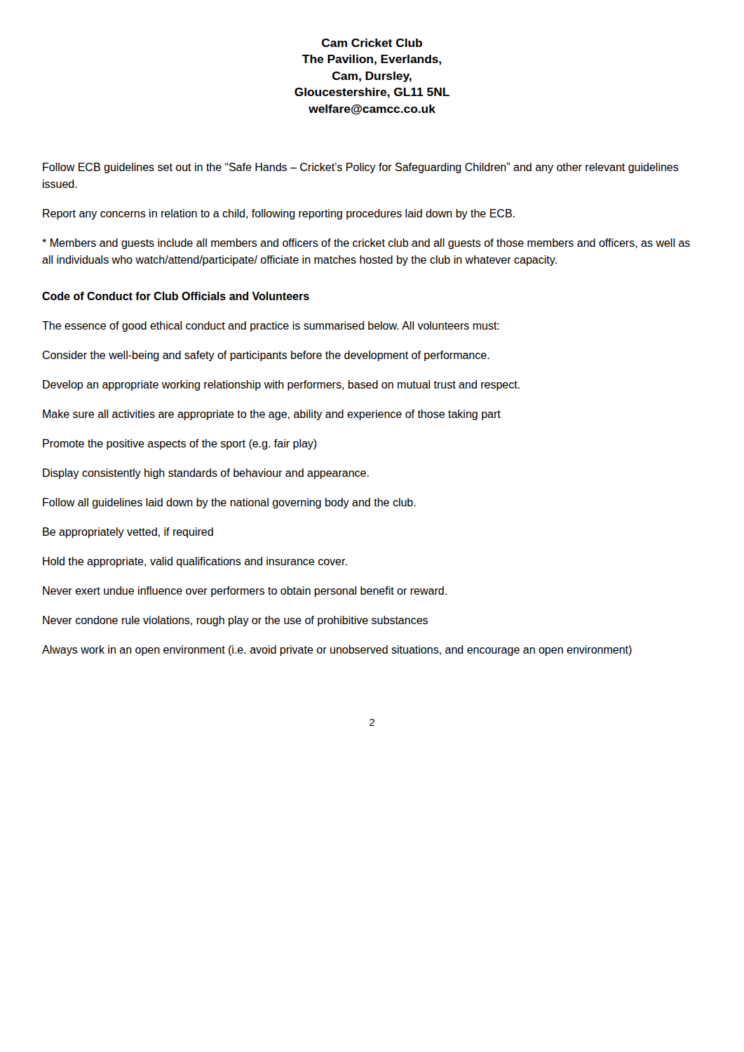Cam Cricket Club
The Pavilion, Everlands,
Cam, Dursley,
Gloucestershire, GL11 5NL
welfare@camcc.co.uk
Follow ECB guidelines set out in the “Safe Hands – Cricket’s Policy for Safeguarding Children” and any other relevant guidelines issued.
Report any concerns in relation to a child, following reporting procedures laid down by the ECB.
* Members and guests include all members and officers of the cricket club and all guests of those members and officers, as well as all individuals who watch/attend/participate/ officiate in matches hosted by the club in whatever capacity.
Code of Conduct for Club Officials and Volunteers
The essence of good ethical conduct and practice is summarised below. All volunteers must:
Consider the well-being and safety of participants before the development of performance.
Develop an appropriate working relationship with performers, based on mutual trust and respect.
Make sure all activities are appropriate to the age, ability and experience of those taking part
Promote the positive aspects of the sport (e.g. fair play)
Display consistently high standards of behaviour and appearance.
Follow all guidelines laid down by the national governing body and the club.
Be appropriately vetted, if required
Hold the appropriate, valid qualifications and insurance cover.
Never exert undue influence over performers to obtain personal benefit or reward.
Never condone rule violations, rough play or the use of prohibitive substances
Always work in an open environment (i.e. avoid private or unobserved situations, and encourage an open environment)
2